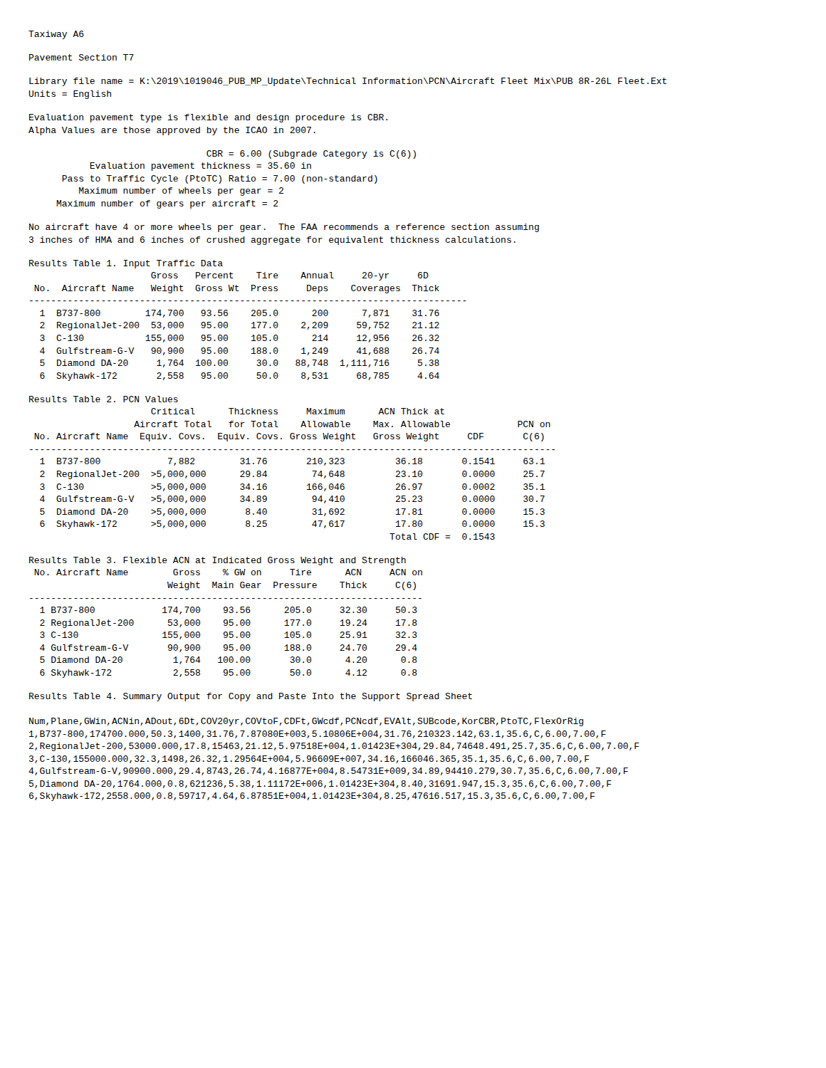Taxiway A6
Pavement Section T7
Library file name = K:\2019\1019046_PUB_MP_Update\Technical Information\PCN\Aircraft Fleet Mix\PUB 8R-26L Fleet.Ext
Units = English
Evaluation pavement type is flexible and design procedure is CBR.
Alpha Values are those approved by the ICAO in 2007.
                                CBR = 6.00 (Subgrade Category is C(6))
           Evaluation pavement thickness = 35.60 in
      Pass to Traffic Cycle (PtoTC) Ratio = 7.00 (non-standard)
         Maximum number of wheels per gear = 2
     Maximum number of gears per aircraft = 2
No aircraft have 4 or more wheels per gear.  The FAA recommends a reference section assuming
3 inches of HMA and 6 inches of crushed aggregate for equivalent thickness calculations.
Results Table 1. Input Traffic Data
                      Gross   Percent    Tire    Annual     20-yr     6D
 No.  Aircraft Name   Weight  Gross Wt  Press     Deps    Coverages  Thick
-------------------------------------------------------------------------------
  1  B737-800        174,700   93.56    205.0      200      7,871    31.76
  2  RegionalJet-200  53,000   95.00    177.0    2,209     59,752    21.12
  3  C-130           155,000   95.00    105.0      214     12,956    26.32
  4  Gulfstream-G-V   90,900   95.00    188.0    1,249     41,688    26.74
  5  Diamond DA-20     1,764  100.00     30.0   88,748  1,111,716     5.38
  6  Skyhawk-172       2,558   95.00     50.0    8,531     68,785     4.64
Results Table 2. PCN Values
                      Critical      Thickness     Maximum      ACN Thick at
                   Aircraft Total   for Total    Allowable    Max. Allowable            PCN on
 No. Aircraft Name  Equiv. Covs.  Equiv. Covs. Gross Weight   Gross Weight     CDF       C(6)
-----------------------------------------------------------------------------------------------
  1  B737-800            7,882        31.76       210,323         36.18       0.1541     63.1
  2  RegionalJet-200  >5,000,000      29.84        74,648         23.10       0.0000     25.7
  3  C-130            >5,000,000      34.16       166,046         26.97       0.0002     35.1
  4  Gulfstream-G-V   >5,000,000      34.89        94,410         25.23       0.0000     30.7
  5  Diamond DA-20    >5,000,000       8.40        31,692         17.81       0.0000     15.3
  6  Skyhawk-172      >5,000,000       8.25        47,617         17.80       0.0000     15.3
                                                                 Total CDF =  0.1543
Results Table 3. Flexible ACN at Indicated Gross Weight and Strength
 No. Aircraft Name        Gross    % GW on     Tire      ACN     ACN on
                         Weight  Main Gear  Pressure    Thick     C(6)
-----------------------------------------------------------------------
  1 B737-800            174,700    93.56      205.0     32.30     50.3
  2 RegionalJet-200      53,000    95.00      177.0     19.24     17.8
  3 C-130               155,000    95.00      105.0     25.91     32.3
  4 Gulfstream-G-V       90,900    95.00      188.0     24.70     29.4
  5 Diamond DA-20         1,764   100.00       30.0      4.20      0.8
  6 Skyhawk-172           2,558    95.00       50.0      4.12      0.8
Results Table 4. Summary Output for Copy and Paste Into the Support Spread Sheet

Num,Plane,GWin,ACNin,ADout,6Dt,COV20yr,COVtoF,CDFt,GWcdf,PCNcdf,EVAlt,SUBcode,KorCBR,PtoTC,FlexOrRig
1,B737-800,174700.000,50.3,1400,31.76,7.87080E+003,5.10806E+004,31.76,210323.142,63.1,35.6,C,6.00,7.00,F
2,RegionalJet-200,53000.000,17.8,15463,21.12,5.97518E+004,1.01423E+304,29.84,74648.491,25.7,35.6,C,6.00,7.00,F
3,C-130,155000.000,32.3,1498,26.32,1.29564E+004,5.96609E+007,34.16,166046.365,35.1,35.6,C,6.00,7.00,F
4,Gulfstream-G-V,90900.000,29.4,8743,26.74,4.16877E+004,8.54731E+009,34.89,94410.279,30.7,35.6,C,6.00,7.00,F
5,Diamond DA-20,1764.000,0.8,621236,5.38,1.11172E+006,1.01423E+304,8.40,31691.947,15.3,35.6,C,6.00,7.00,F
6,Skyhawk-172,2558.000,0.8,59717,4.64,6.87851E+004,1.01423E+304,8.25,47616.517,15.3,35.6,C,6.00,7.00,F